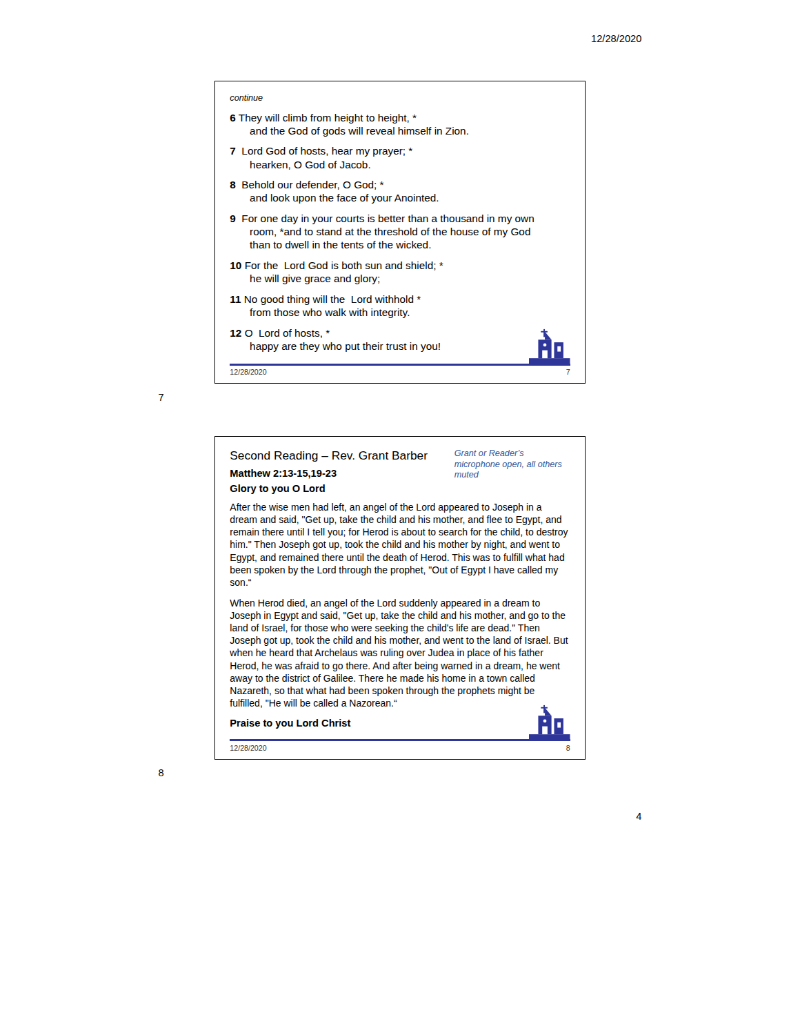12/28/2020
continue
6 They will climb from height to height, * and the God of gods will reveal himself in Zion.
7 Lord God of hosts, hear my prayer; * hearken, O God of Jacob.
8 Behold our defender, O God; * and look upon the face of your Anointed.
9 For one day in your courts is better than a thousand in my own room, *and to stand at the threshold of the house of my God than to dwell in the tents of the wicked.
10 For the Lord God is both sun and shield; * he will give grace and glory;
11 No good thing will the Lord withhold * from those who walk with integrity.
12 O Lord of hosts, * happy are they who put their trust in you!
12/28/2020 7
7
Grant or Reader’s microphone open, all others muted
Second Reading – Rev. Grant Barber
Matthew 2:13-15,19-23
Glory to you O Lord
After the wise men had left, an angel of the Lord appeared to Joseph in a dream and said, "Get up, take the child and his mother, and flee to Egypt, and remain there until I tell you; for Herod is about to search for the child, to destroy him." Then Joseph got up, took the child and his mother by night, and went to Egypt, and remained there until the death of Herod. This was to fulfill what had been spoken by the Lord through the prophet, "Out of Egypt I have called my son.“
When Herod died, an angel of the Lord suddenly appeared in a dream to Joseph in Egypt and said, "Get up, take the child and his mother, and go to the land of Israel, for those who were seeking the child's life are dead." Then Joseph got up, took the child and his mother, and went to the land of Israel. But when he heard that Archelaus was ruling over Judea in place of his father Herod, he was afraid to go there. And after being warned in a dream, he went away to the district of Galilee. There he made his home in a town called Nazareth, so that what had been spoken through the prophets might be fulfilled, "He will be called a Nazorean.“
Praise to you Lord Christ
12/28/2020 8
8
4